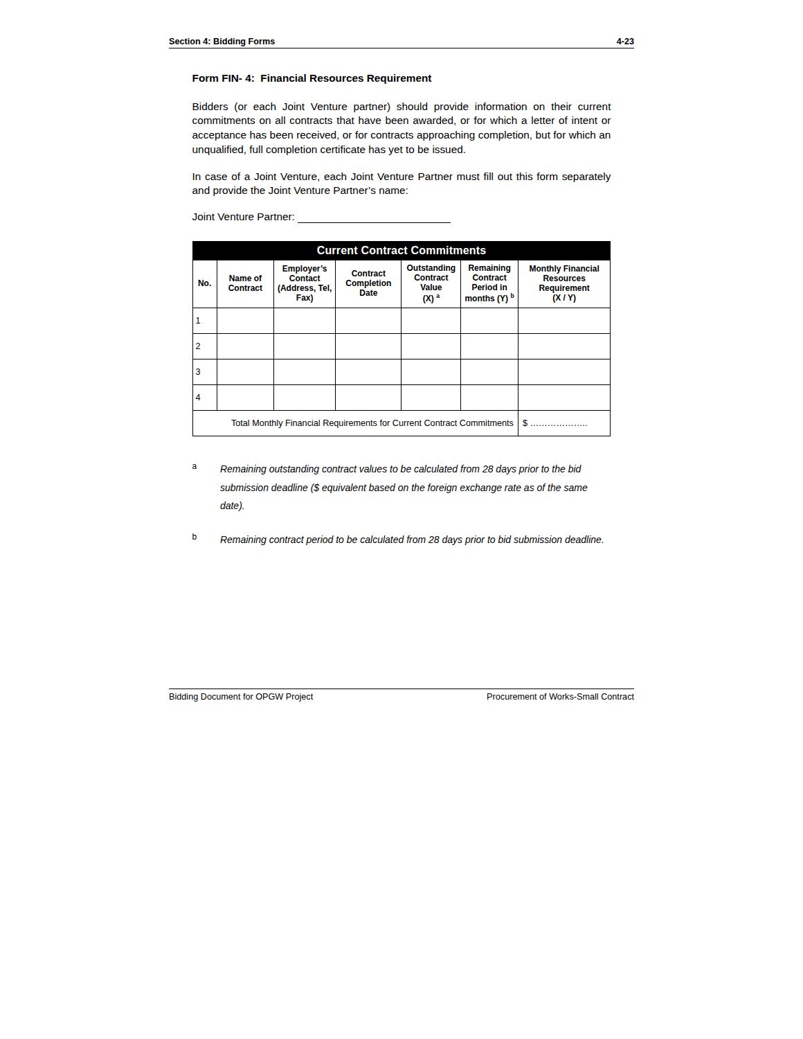Section 4: Bidding Forms
4-23
Form FIN- 4: Financial Resources Requirement
Bidders (or each Joint Venture partner) should provide information on their current commitments on all contracts that have been awarded, or for which a letter of intent or acceptance has been received, or for contracts approaching completion, but for which an unqualified, full completion certificate has yet to be issued.
In case of a Joint Venture, each Joint Venture Partner must fill out this form separately and provide the Joint Venture Partner’s name:
Joint Venture Partner:
| Current Contract Commitments |
| --- |
| No. | Name of Contract | Employer’s Contact (Address, Tel, Fax) | Contract Completion Date | Outstanding Contract Value (X) a | Remaining Contract Period in months (Y) b | Monthly Financial Resources Requirement (X / Y) |
| 1 | | | | | | |
| 2 | | | | | | |
| 3 | | | | | | |
| 4 | | | | | | |
| Total Monthly Financial Requirements for Current Contract Commitments | $ ……………….. |
a
Remaining outstanding contract values to be calculated from 28 days prior to the bid submission deadline ($ equivalent based on the foreign exchange rate as of the same date).
b
Remaining contract period to be calculated from 28 days prior to bid submission deadline.
Bidding Document for OPGW Project
Procurement of Works-Small Contract